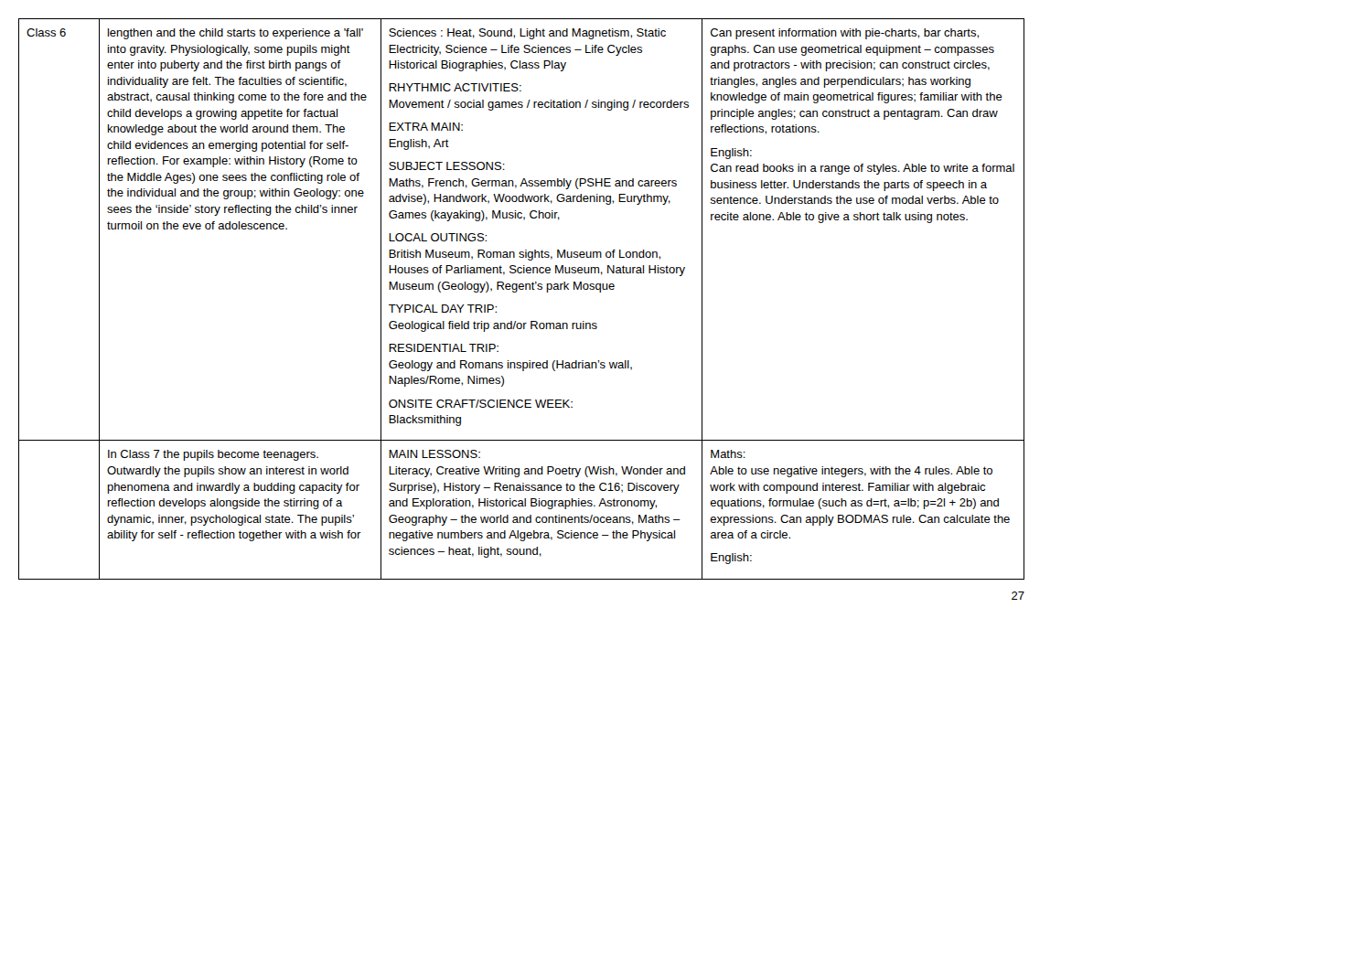| Class 6 | lengthen and the child starts to experience a 'fall' into gravity. Physiologically, some pupils might enter into puberty and the first birth pangs of individuality are felt. The faculties of scientific, abstract, causal thinking come to the fore and the child develops a growing appetite for factual knowledge about the world around them. The child evidences an emerging potential for self-reflection. For example: within History (Rome to the Middle Ages) one sees the conflicting role of the individual and the group; within Geology: one sees the ‘inside’ story reflecting the child’s inner turmoil on the eve of adolescence. | Sciences : Heat, Sound, Light and Magnetism, Static Electricity, Science – Life Sciences – Life Cycles Historical Biographies, Class Play RHYTHMIC ACTIVITIES: Movement / social games / recitation / singing / recorders EXTRA MAIN: English, Art SUBJECT LESSONS: Maths, French, German, Assembly (PSHE and careers advise), Handwork, Woodwork, Gardening, Eurythmy, Games (kayaking), Music, Choir, LOCAL OUTINGS: British Museum, Roman sights, Museum of London, Houses of Parliament, Science Museum, Natural History Museum (Geology), Regent’s park Mosque TYPICAL DAY TRIP: Geological field trip and/or Roman ruins RESIDENTIAL TRIP: Geology and Romans inspired (Hadrian’s wall, Naples/Rome, Nimes) ONSITE CRAFT/SCIENCE WEEK: Blacksmithing | Can present information with pie-charts, bar charts, graphs. Can use geometrical equipment – compasses and protractors - with precision; can construct circles, triangles, angles and perpendiculars; has working knowledge of main geometrical figures; familiar with the principle angles; can construct a pentagram. Can draw reflections, rotations. English: Can read books in a range of styles. Able to write a formal business letter. Understands the parts of speech in a sentence. Understands the use of modal verbs. Able to recite alone. Able to give a short talk using notes. |
| | In Class 7 the pupils become teenagers. Outwardly the pupils show an interest in world phenomena and inwardly a budding capacity for reflection develops alongside the stirring of a dynamic, inner, psychological state. The pupils’ ability for self - reflection together with a wish for | MAIN LESSONS: Literacy, Creative Writing and Poetry (Wish, Wonder and Surprise), History – Renaissance to the C16; Discovery and Exploration, Historical Biographies. Astronomy, Geography – the world and continents/oceans, Maths – negative numbers and Algebra, Science – the Physical sciences – heat, light, sound, | Maths: Able to use negative integers, with the 4 rules. Able to work with compound interest. Familiar with algebraic equations, formulae (such as d=rt, a=lb; p=2l + 2b) and expressions. Can apply BODMAS rule. Can calculate the area of a circle. English: |
27